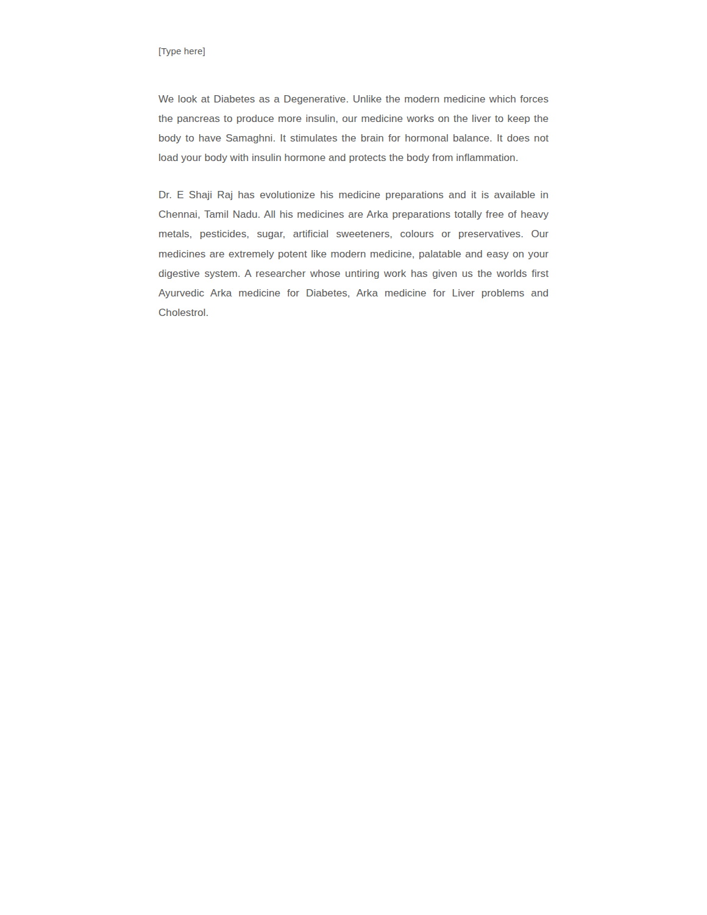[Type here]
We look at Diabetes as a Degenerative. Unlike the modern medicine which forces the pancreas to produce more insulin, our medicine works on the liver to keep the body to have Samaghni. It stimulates the brain for hormonal balance. It does not load your body with insulin hormone and protects the body from inflammation.
Dr. E Shaji Raj has evolutionize his medicine preparations and it is available in Chennai, Tamil Nadu. All his medicines are Arka preparations totally free of heavy metals, pesticides, sugar, artificial sweeteners, colours or preservatives. Our medicines are extremely potent like modern medicine, palatable and easy on your digestive system. A researcher whose untiring work has given us the worlds first Ayurvedic Arka medicine for Diabetes, Arka medicine for Liver problems and Cholestrol.